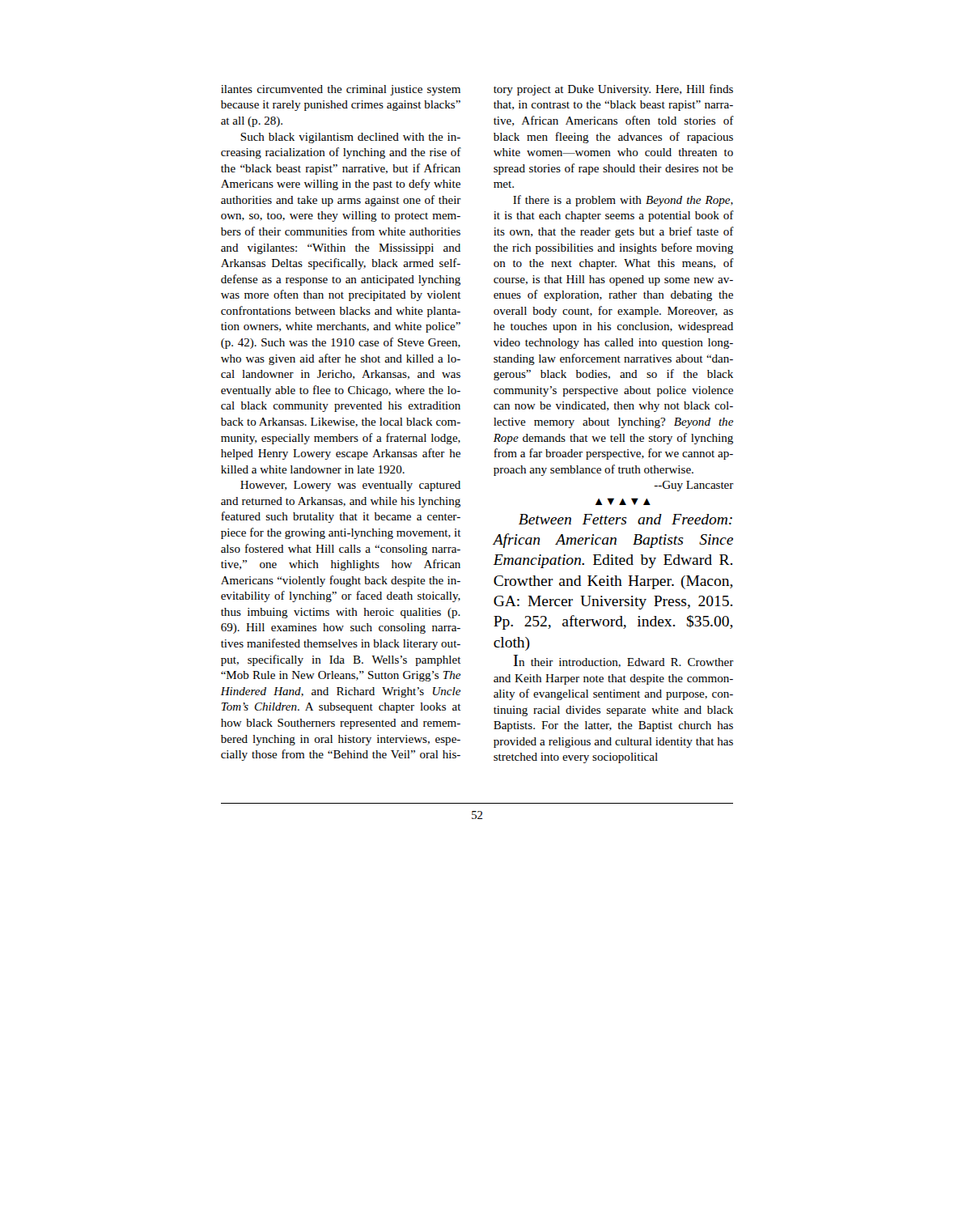ilantes circumvented the criminal justice system because it rarely punished crimes against blacks” at all (p. 28).
Such black vigilantism declined with the increasing racialization of lynching and the rise of the “black beast rapist” narrative, but if African Americans were willing in the past to defy white authorities and take up arms against one of their own, so, too, were they willing to protect members of their communities from white authorities and vigilantes: “Within the Mississippi and Arkansas Deltas specifically, black armed self-defense as a response to an anticipated lynching was more often than not precipitated by violent confrontations between blacks and white plantation owners, white merchants, and white police” (p. 42). Such was the 1910 case of Steve Green, who was given aid after he shot and killed a local landowner in Jericho, Arkansas, and was eventually able to flee to Chicago, where the local black community prevented his extradition back to Arkansas. Likewise, the local black community, especially members of a fraternal lodge, helped Henry Lowery escape Arkansas after he killed a white landowner in late 1920.
However, Lowery was eventually captured and returned to Arkansas, and while his lynching featured such brutality that it became a centerpiece for the growing anti-lynching movement, it also fostered what Hill calls a “consoling narrative,” one which highlights how African Americans “violently fought back despite the inevitability of lynching” or faced death stoically, thus imbuing victims with heroic qualities (p. 69). Hill examines how such consoling narratives manifested themselves in black literary output, specifically in Ida B. Wells’s pamphlet “Mob Rule in New Orleans,” Sutton Grigg’s The Hindered Hand, and Richard Wright’s Uncle Tom’s Children. A subsequent chapter looks at how black Southerners represented and remembered lynching in oral history interviews, especially those from the “Behind the Veil” oral history project at Duke University. Here, Hill finds that, in contrast to the “black beast rapist” narrative, African Americans often told stories of black men fleeing the advances of rapacious white women—women who could threaten to spread stories of rape should their desires not be met.
If there is a problem with Beyond the Rope, it is that each chapter seems a potential book of its own, that the reader gets but a brief taste of the rich possibilities and insights before moving on to the next chapter. What this means, of course, is that Hill has opened up some new avenues of exploration, rather than debating the overall body count, for example. Moreover, as he touches upon in his conclusion, widespread video technology has called into question long-standing law enforcement narratives about “dangerous” black bodies, and so if the black community’s perspective about police violence can now be vindicated, then why not black collective memory about lynching? Beyond the Rope demands that we tell the story of lynching from a far broader perspective, for we cannot approach any semblance of truth otherwise.
--Guy Lancaster
▲▼▲▼▲
Between Fetters and Freedom: African American Baptists Since Emancipation. Edited by Edward R. Crowther and Keith Harper. (Macon, GA: Mercer University Press, 2015. Pp. 252, afterword, index. $35.00, cloth)
In their introduction, Edward R. Crowther and Keith Harper note that despite the commonality of evangelical sentiment and purpose, continuing racial divides separate white and black Baptists. For the latter, the Baptist church has provided a religious and cultural identity that has stretched into every sociopolitical
52